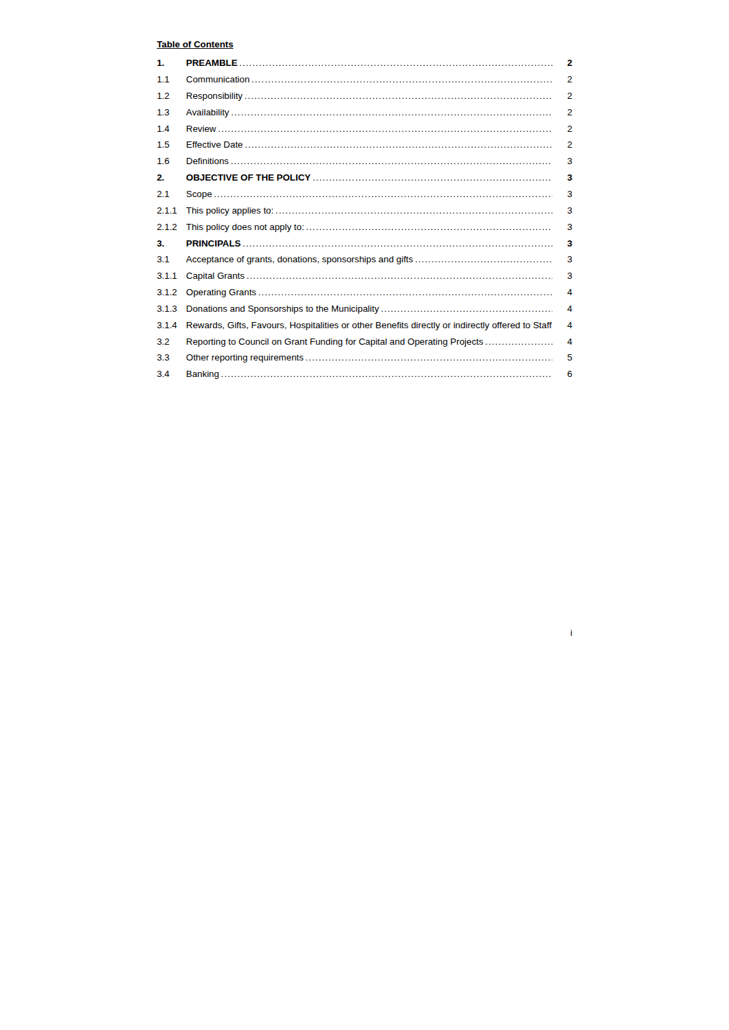Table of Contents
| 1. | PREAMBLE ................................................................................................................................................................. | 2 |
| 1.1 | Communication ................................................................................................................................................................. | 2 |
| 1.2 | Responsibility ................................................................................................................................................................... | 2 |
| 1.3 | Availability ......................................................................................................................................................................... | 2 |
| 1.4 | Review ............................................................................................................................................................................. | 2 |
| 1.5 | Effective Date ................................................................................................................................................................... | 2 |
| 1.6 | Definitions ......................................................................................................................................................................... | 3 |
| 2. | OBJECTIVE OF THE POLICY ......................................................................................................................... | 3 |
| 2.1 | Scope ............................................................................................................................................................................... | 3 |
| 2.1.1 | This policy applies to: ................................................................................................................................................. | 3 |
| 2.1.2 | This policy does not apply to: ..................................................................................................................................... | 3 |
| 3. | PRINCIPALS .............................................................................................................................................................. | 3 |
| 3.1 | Acceptance of grants, donations, sponsorships and gifts ................................................................................. | 3 |
| 3.1.1 | Capital Grants ............................................................................................................................................................. | 3 |
| 3.1.2 | Operating Grants ......................................................................................................................................................... | 4 |
| 3.1.3 | Donations and Sponsorships to the Municipality ................................................................................................. | 4 |
| 3.1.4 | Rewards, Gifts, Favours, Hospitalities or other Benefits directly or indirectly offered to Staff members. ............... | 4 |
| 3.2 | Reporting to Council on Grant Funding for Capital and Operating Projects ....................................................... | 4 |
| 3.3 | Other reporting requirements ......................................................................................................................................... | 5 |
| 3.4 | Banking ........................................................................................................................................................................... | 6 |
i